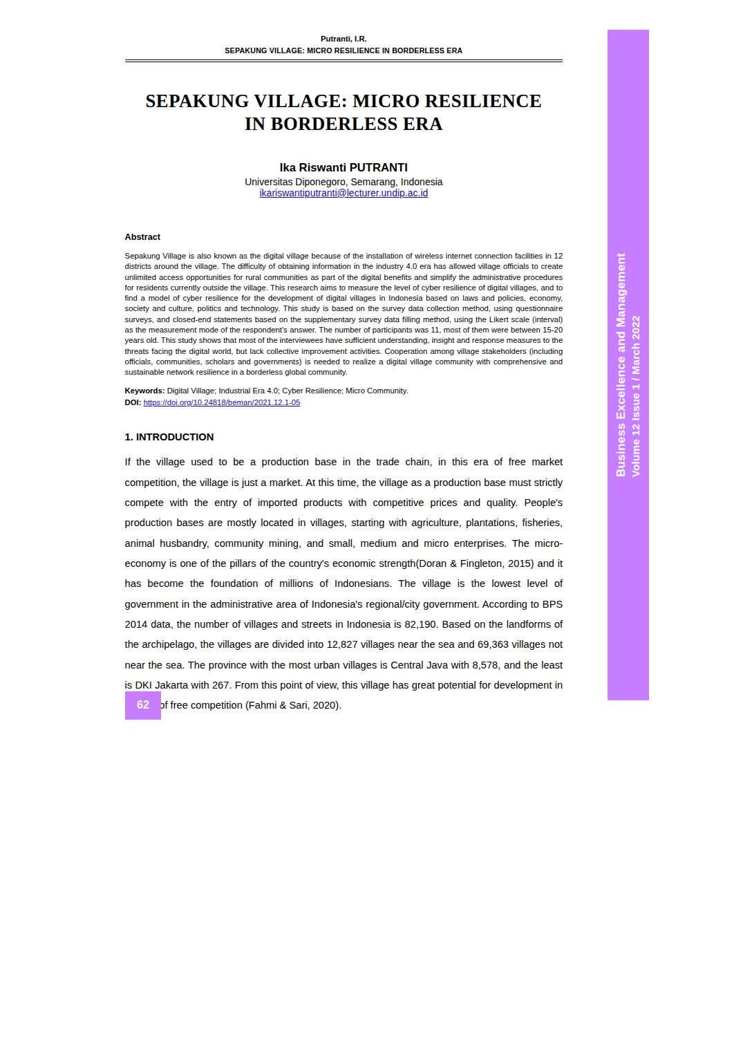Business Excellence and Management
Volume 12 Issue 1 / March 2022
Putranti, I.R.
SEPAKUNG VILLAGE: MICRO RESILIENCE IN BORDERLESS ERA
SEPAKUNG VILLAGE: MICRO RESILIENCE
IN BORDERLESS ERA
Ika Riswanti PUTRANTI
Universitas Diponegoro, Semarang, Indonesia
ikariswantiputranti@lecturer.undip.ac.id
Abstract
Sepakung Village is also known as the digital village because of the installation of wireless internet connection facilities in 12 districts around the village. The difficulty of obtaining information in the industry 4.0 era has allowed village officials to create unlimited access opportunities for rural communities as part of the digital benefits and simplify the administrative procedures for residents currently outside the village. This research aims to measure the level of cyber resilience of digital villages, and to find a model of cyber resilience for the development of digital villages in Indonesia based on laws and policies, economy, society and culture, politics and technology. This study is based on the survey data collection method, using questionnaire surveys, and closed-end statements based on the supplementary survey data filling method, using the Likert scale (interval) as the measurement mode of the respondent's answer. The number of participants was 11, most of them were between 15-20 years old. This study shows that most of the interviewees have sufficient understanding, insight and response measures to the threats facing the digital world, but lack collective improvement activities. Cooperation among village stakeholders (including officials, communities, scholars and governments) is needed to realize a digital village community with comprehensive and sustainable network resilience in a borderless global community.
Keywords: Digital Village; Industrial Era 4.0; Cyber Resilience; Micro Community.
DOI: https://doi.org/10.24818/beman/2021.12.1-05
1. INTRODUCTION
If the village used to be a production base in the trade chain, in this era of free market competition, the village is just a market. At this time, the village as a production base must strictly compete with the entry of imported products with competitive prices and quality. People's production bases are mostly located in villages, starting with agriculture, plantations, fisheries, animal husbandry, community mining, and small, medium and micro enterprises. The micro-economy is one of the pillars of the country's economic strength(Doran & Fingleton, 2015) and it has become the foundation of millions of Indonesians. The village is the lowest level of government in the administrative area of Indonesia's regional/city government. According to BPS 2014 data, the number of villages and streets in Indonesia is 82,190. Based on the landforms of the archipelago, the villages are divided into 12,827 villages near the sea and 69,363 villages not near the sea. The province with the most urban villages is Central Java with 8,578, and the least is DKI Jakarta with 267. From this point of view, this village has great potential for development in the era of free competition (Fahmi & Sari, 2020).
62